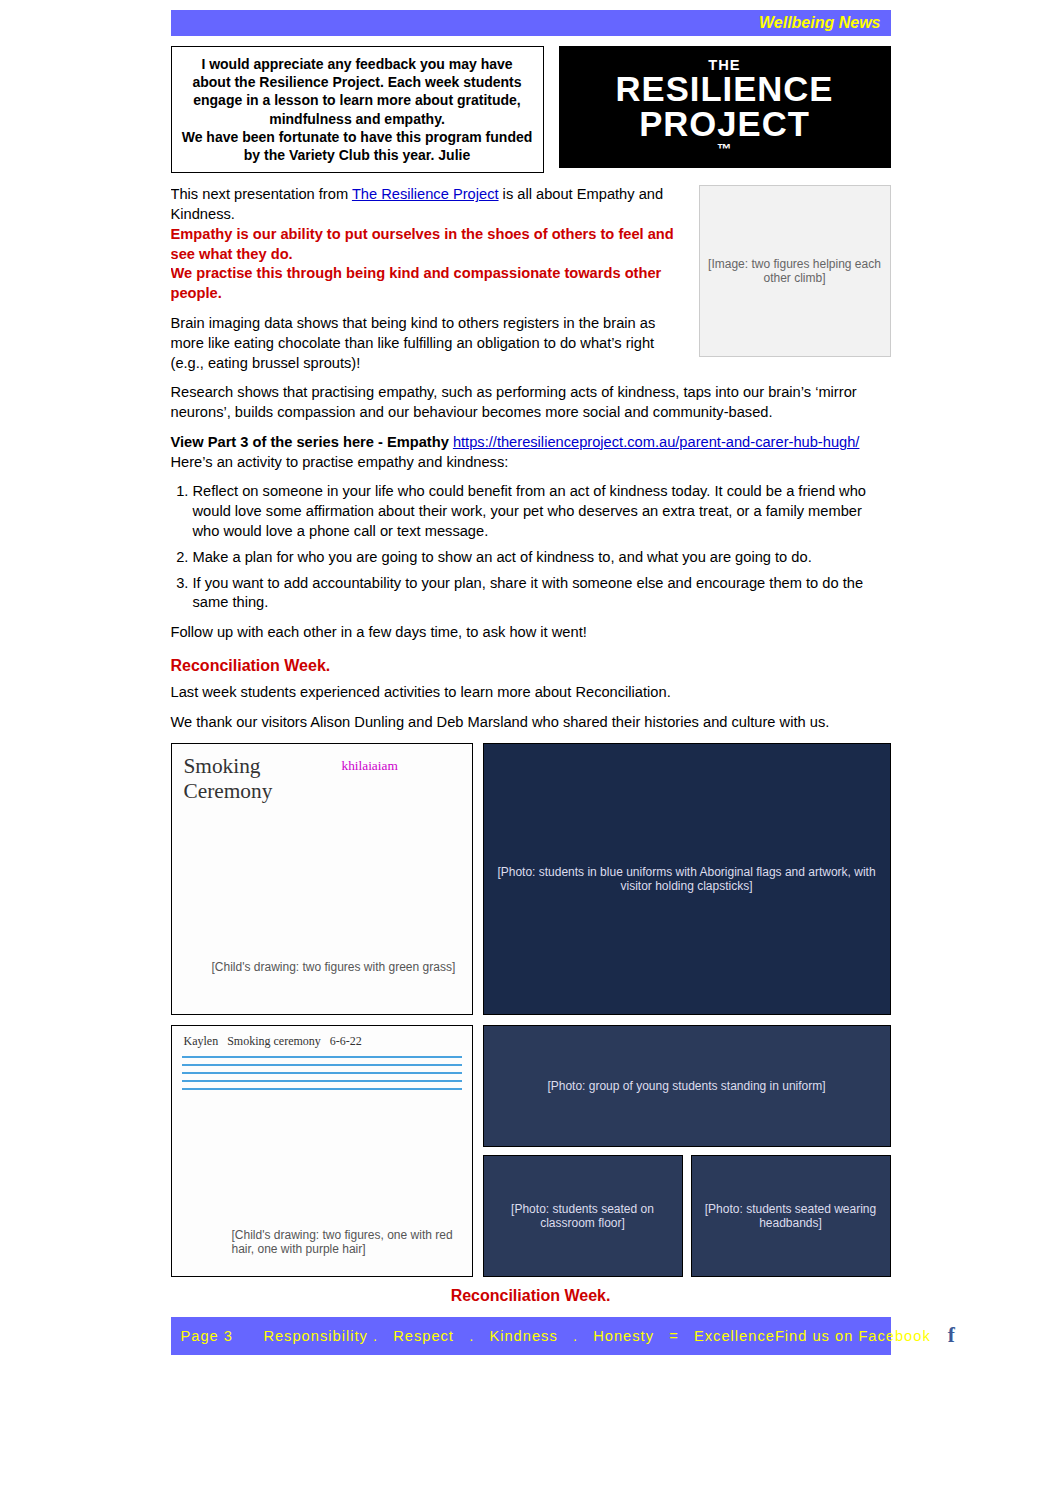Wellbeing News
I would appreciate any feedback you may have about the Resilience Project. Each week students engage in a lesson to learn more about gratitude, mindfulness and empathy.
We have been fortunate to have this program funded by the Variety Club this year. Julie
THE RESILIENCE
PROJECT ™
[Image: two figures helping each other climb]
This next presentation from The Resilience Project is all about Empathy and Kindness.
Empathy is our ability to put ourselves in the shoes of others to feel and see what they do.
We practise this through being kind and compassionate towards other people.
Brain imaging data shows that being kind to others registers in the brain as more like eating chocolate than like fulfilling an obligation to do what’s right
(e.g., eating brussel sprouts)!
Research shows that practising empathy, such as performing acts of kindness, taps into our brain’s ‘mirror neurons’, builds compassion and our behaviour becomes more social and community-based.
View Part 3 of the series here - Empathy https://theresilienceproject.com.au/parent-and-carer-hub-hugh/
Here’s an activity to practise empathy and kindness:
Reflect on someone in your life who could benefit from an act of kindness today. It could be a friend who would love some affirmation about their work, your pet who deserves an extra treat, or a family member who would love a phone call or text message.
Make a plan for who you are going to show an act of kindness to, and what you are going to do.
If you want to add accountability to your plan, share it with someone else and encourage them to do the same thing.
Follow up with each other in a few days time, to ask how it went!
Reconciliation Week.
Last week students experienced activities to learn more about Reconciliation.
We thank our visitors Alison Dunling and Deb Marsland who shared their histories and culture with us.
Smoking
Ceremony
khilaiaiam
[Child's drawing: two figures with green grass]
[Photo: students in blue uniforms with Aboriginal flags and artwork, with visitor holding clapsticks]
Kaylen Smoking ceremony 6-6-22
[Child's drawing: two figures, one with red hair, one with purple hair]
[Photo: group of young students standing in uniform]
[Photo: students seated on classroom floor]
[Photo: students seated wearing headbands]
Reconciliation Week.
Page 3 Responsibility . Respect . Kindness . Honesty = Excellence
Find us on Facebook f